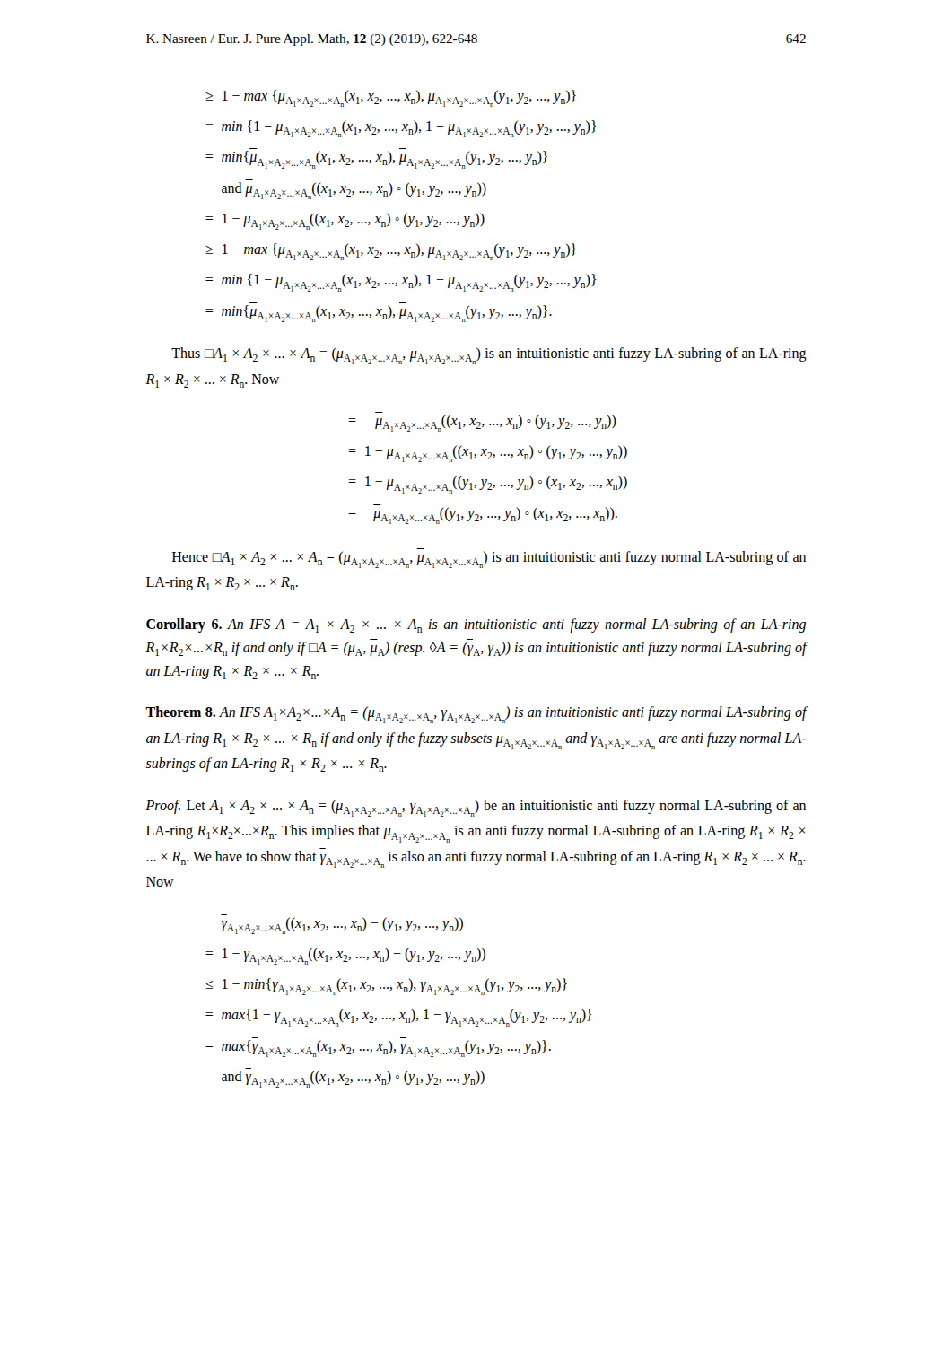K. Nasreen / Eur. J. Pure Appl. Math, 12 (2) (2019), 622-648 642
| ≥ | 1 − max { μ A 1 ×A 2 ×...×A n ( x 1 , x 2 , ..., x n ), μ A 1 ×A 2 ×...×A n ( y 1 , y 2 , ..., y n )} |
| = | min {1 − μ A 1 ×A 2 ×...×A n ( x 1 , x 2 , ..., x n ), 1 − μ A 1 ×A 2 ×...×A n ( y 1 , y 2 , ..., y n )} |
| = | min { μ A 1 ×A 2 ×...×A n ( x 1 , x 2 , ..., x n ), μ A 1 ×A 2 ×...×A n ( y 1 , y 2 , ..., y n )} |
| | and μ A 1 ×A 2 ×...×A n (( x 1 , x 2 , ..., x n ) ◦ ( y 1 , y 2 , ..., y n )) |
| = | 1 − μ A 1 ×A 2 ×...×A n (( x 1 , x 2 , ..., x n ) ◦ ( y 1 , y 2 , ..., y n )) |
| ≥ | 1 − max { μ A 1 ×A 2 ×...×A n ( x 1 , x 2 , ..., x n ), μ A 1 ×A 2 ×...×A n ( y 1 , y 2 , ..., y n )} |
| = | min {1 − μ A 1 ×A 2 ×...×A n ( x 1 , x 2 , ..., x n ), 1 − μ A 1 ×A 2 ×...×A n ( y 1 , y 2 , ..., y n )} |
| = | min { μ A 1 ×A 2 ×...×A n ( x 1 , x 2 , ..., x n ), μ A 1 ×A 2 ×...×A n ( y 1 , y 2 , ..., y n )}. |
Thus □A1 × A2 × ... × An = (μA1×A2×...×An, μA1×A2×...×An) is an intuitionistic anti fuzzy LA-subring of an LA-ring R1 × R2 × ... × Rn. Now
| = | μ A 1 ×A 2 ×...×A n (( x 1 , x 2 , ..., x n ) ◦ ( y 1 , y 2 , ..., y n )) |
| = | 1 − μ A 1 ×A 2 ×...×A n (( x 1 , x 2 , ..., x n ) ◦ ( y 1 , y 2 , ..., y n )) |
| = | 1 − μ A 1 ×A 2 ×...×A n (( y 1 , y 2 , ..., y n ) ◦ ( x 1 , x 2 , ..., x n )) |
| = | μ A 1 ×A 2 ×...×A n (( y 1 , y 2 , ..., y n ) ◦ ( x 1 , x 2 , ..., x n )). |
Hence □A1 × A2 × ... × An = (μA1×A2×...×An, μA1×A2×...×An) is an intuitionistic anti fuzzy normal LA-subring of an LA-ring R1 × R2 × ... × Rn.
Corollary 6. An IFS A = A1 × A2 × ... × An is an intuitionistic anti fuzzy normal LA-subring of an LA-ring R1×R2×...×Rn if and only if □A = (μA, μA) (resp. ◊A = (γA, γA)) is an intuitionistic anti fuzzy normal LA-subring of an LA-ring R1 × R2 × ... × Rn.
Theorem 8. An IFS A1×A2×...×An = (μA1×A2×...×An, γA1×A2×...×An) is an intuitionistic anti fuzzy normal LA-subring of an LA-ring R1 × R2 × ... × Rn if and only if the fuzzy subsets μA1×A2×...×An and γA1×A2×...×An are anti fuzzy normal LA-subrings of an LA-ring R1 × R2 × ... × Rn.
Proof. Let A1 × A2 × ... × An = (μA1×A2×...×An, γA1×A2×...×An) be an intuitionistic anti fuzzy normal LA-subring of an LA-ring R1×R2×...×Rn. This implies that μA1×A2×...×An is an anti fuzzy normal LA-subring of an LA-ring R1 × R2 × ... × Rn. We have to show that γA1×A2×...×An is also an anti fuzzy normal LA-subring of an LA-ring R1 × R2 × ... × Rn. Now
| | γ A 1 ×A 2 ×...×A n (( x 1 , x 2 , ..., x n ) − ( y 1 , y 2 , ..., y n )) |
| = | 1 − γ A 1 ×A 2 ×...×A n (( x 1 , x 2 , ..., x n ) − ( y 1 , y 2 , ..., y n )) |
| ≤ | 1 − min { γ A 1 ×A 2 ×...×A n ( x 1 , x 2 , ..., x n ), γ A 1 ×A 2 ×...×A n ( y 1 , y 2 , ..., y n )} |
| = | max {1 − γ A 1 ×A 2 ×...×A n ( x 1 , x 2 , ..., x n ), 1 − γ A 1 ×A 2 ×...×A n ( y 1 , y 2 , ..., y n )} |
| = | max { γ A 1 ×A 2 ×...×A n ( x 1 , x 2 , ..., x n ), γ A 1 ×A 2 ×...×A n ( y 1 , y 2 , ..., y n )}. |
| | and γ A 1 ×A 2 ×...×A n (( x 1 , x 2 , ..., x n ) ◦ ( y 1 , y 2 , ..., y n )) |